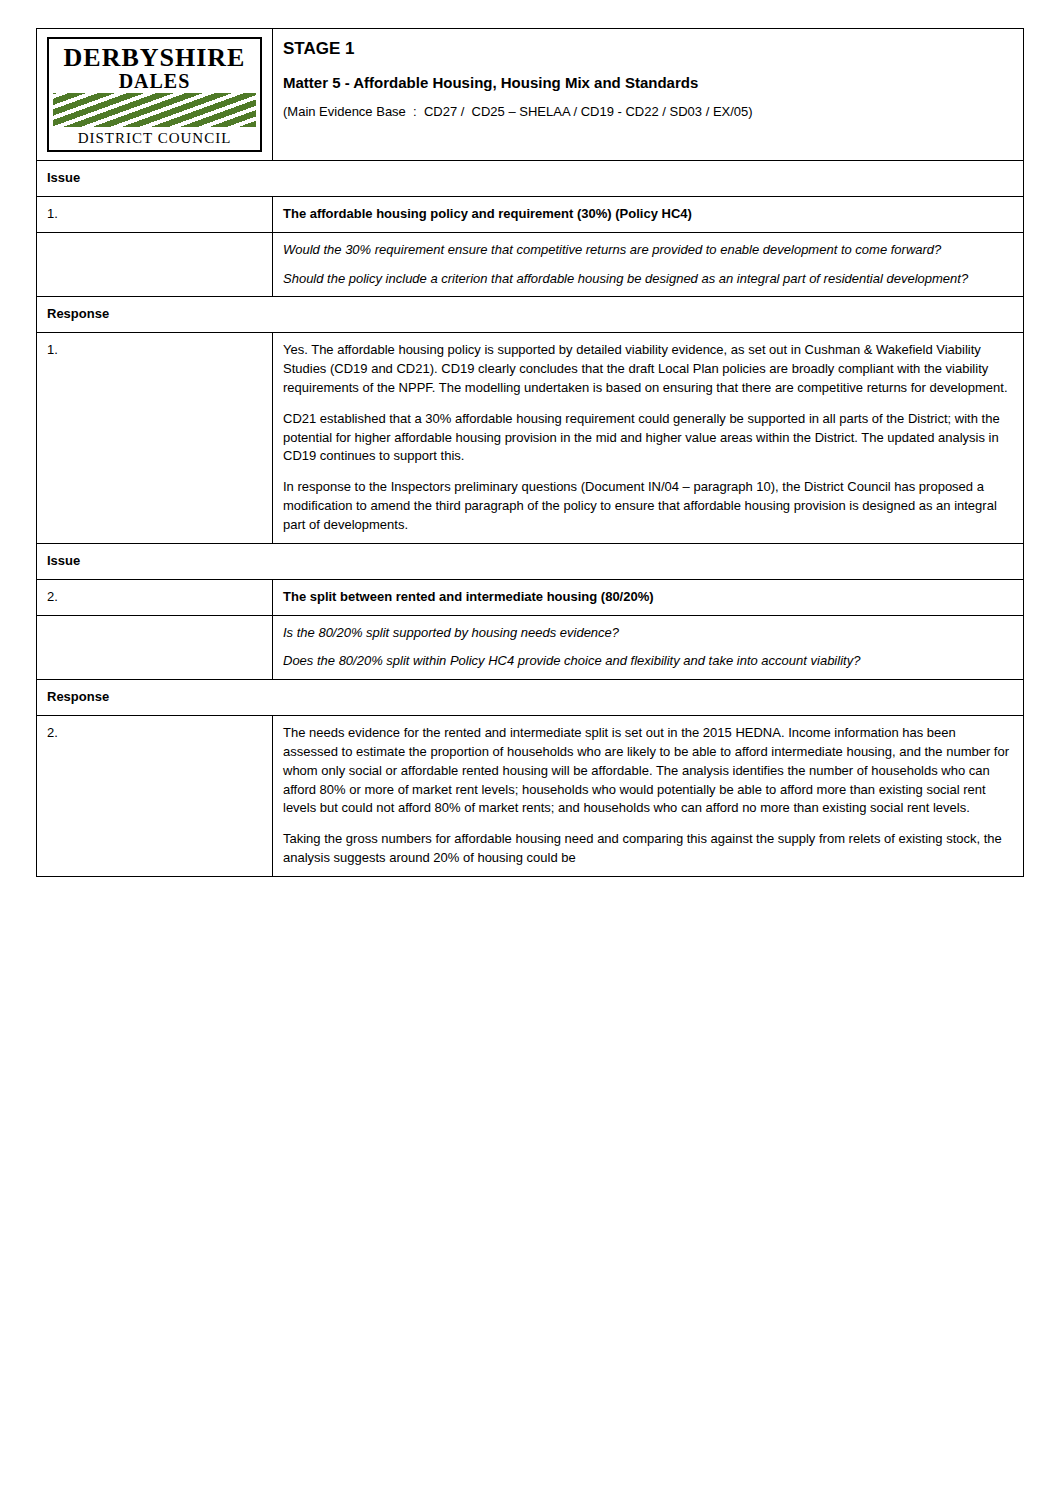| DERBYSHIRE DALES DISTRICT COUNCIL | STAGE 1 Matter 5 - Affordable Housing, Housing Mix and Standards (Main Evidence Base : CD27 / CD25 – SHELAA / CD19 - CD22 / SD03 / EX/05) |
| Issue |
| 1. | The affordable housing policy and requirement (30%) (Policy HC4) |
| | Would the 30% requirement ensure that competitive returns are provided to enable development to come forward? Should the policy include a criterion that affordable housing be designed as an integral part of residential development? |
| Response |
| 1. | Yes. The affordable housing policy is supported by detailed viability evidence, as set out in Cushman & Wakefield Viability Studies (CD19 and CD21). CD19 clearly concludes that the draft Local Plan policies are broadly compliant with the viability requirements of the NPPF. The modelling undertaken is based on ensuring that there are competitive returns for development. CD21 established that a 30% affordable housing requirement could generally be supported in all parts of the District; with the potential for higher affordable housing provision in the mid and higher value areas within the District. The updated analysis in CD19 continues to support this. In response to the Inspectors preliminary questions (Document IN/04 – paragraph 10), the District Council has proposed a modification to amend the third paragraph of the policy to ensure that affordable housing provision is designed as an integral part of developments. |
| Issue |
| 2. | The split between rented and intermediate housing (80/20%) |
| | Is the 80/20% split supported by housing needs evidence? Does the 80/20% split within Policy HC4 provide choice and flexibility and take into account viability? |
| Response |
| 2. | The needs evidence for the rented and intermediate split is set out in the 2015 HEDNA. Income information has been assessed to estimate the proportion of households who are likely to be able to afford intermediate housing, and the number for whom only social or affordable rented housing will be affordable. The analysis identifies the number of households who can afford 80% or more of market rent levels; households who would potentially be able to afford more than existing social rent levels but could not afford 80% of market rents; and households who can afford no more than existing social rent levels. Taking the gross numbers for affordable housing need and comparing this against the supply from relets of existing stock, the analysis suggests around 20% of housing could be |